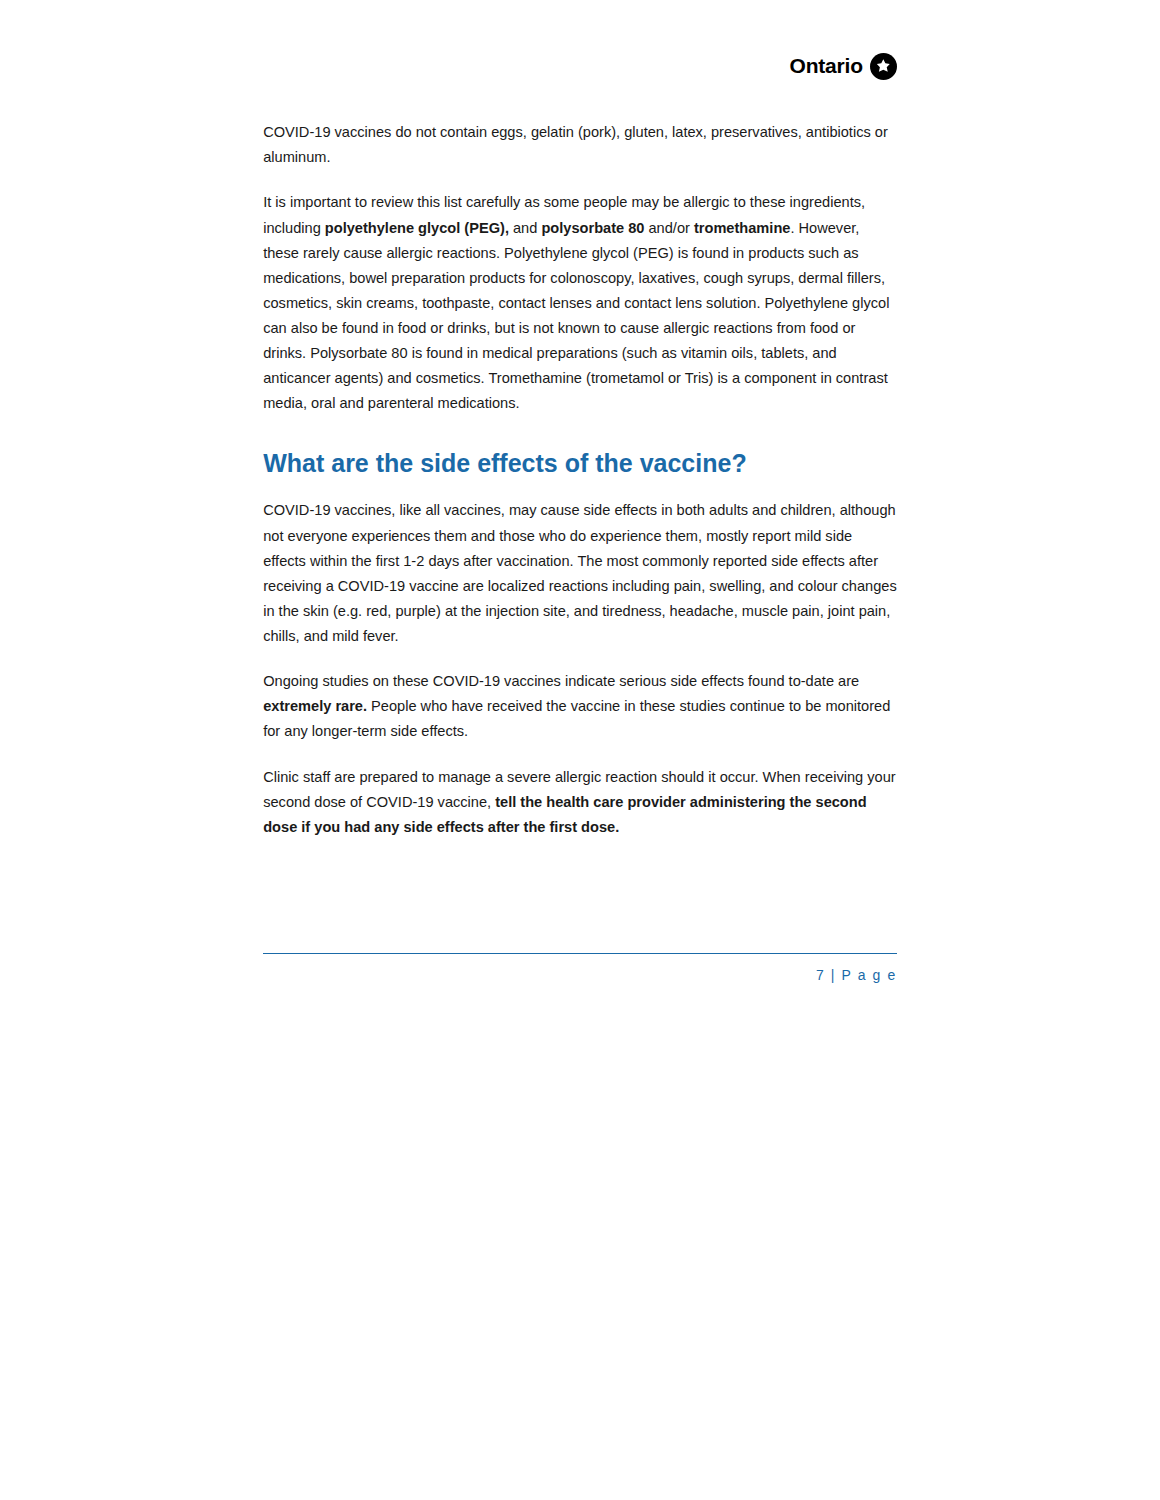Ontario
COVID-19 vaccines do not contain eggs, gelatin (pork), gluten, latex, preservatives, antibiotics or aluminum.
It is important to review this list carefully as some people may be allergic to these ingredients, including polyethylene glycol (PEG), and polysorbate 80 and/or tromethamine. However, these rarely cause allergic reactions. Polyethylene glycol (PEG) is found in products such as medications, bowel preparation products for colonoscopy, laxatives, cough syrups, dermal fillers, cosmetics, skin creams, toothpaste, contact lenses and contact lens solution. Polyethylene glycol can also be found in food or drinks, but is not known to cause allergic reactions from food or drinks. Polysorbate 80 is found in medical preparations (such as vitamin oils, tablets, and anticancer agents) and cosmetics. Tromethamine (trometamol or Tris) is a component in contrast media, oral and parenteral medications.
What are the side effects of the vaccine?
COVID-19 vaccines, like all vaccines, may cause side effects in both adults and children, although not everyone experiences them and those who do experience them, mostly report mild side effects within the first 1-2 days after vaccination. The most commonly reported side effects after receiving a COVID-19 vaccine are localized reactions including pain, swelling, and colour changes in the skin (e.g. red, purple) at the injection site, and tiredness, headache, muscle pain, joint pain, chills, and mild fever.
Ongoing studies on these COVID-19 vaccines indicate serious side effects found to-date are extremely rare. People who have received the vaccine in these studies continue to be monitored for any longer-term side effects.
Clinic staff are prepared to manage a severe allergic reaction should it occur. When receiving your second dose of COVID-19 vaccine, tell the health care provider administering the second dose if you had any side effects after the first dose.
7 | P a g e